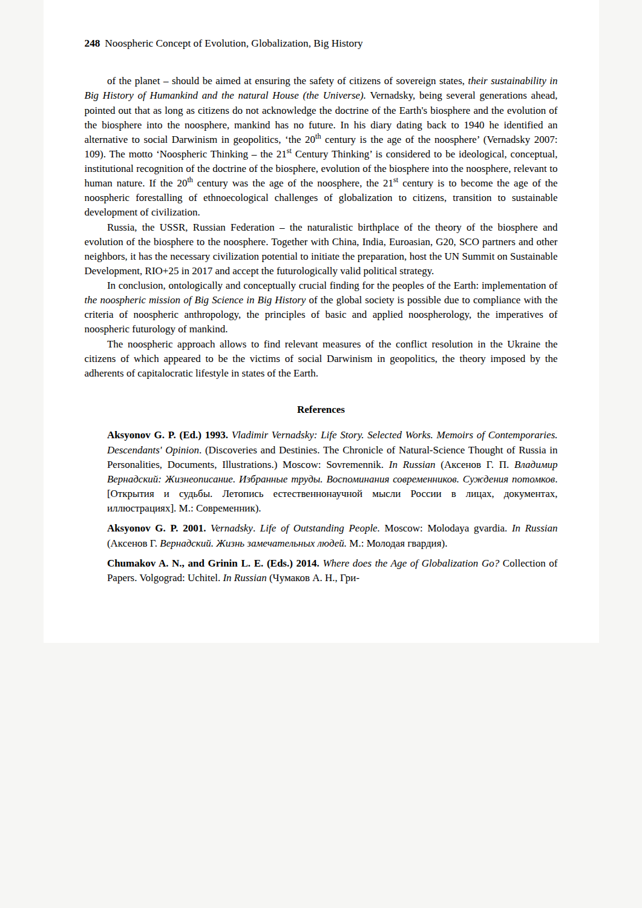248 Noospheric Concept of Evolution, Globalization, Big History
of the planet – should be aimed at ensuring the safety of citizens of sovereign states, their sustainability in Big History of Humankind and the natural House (the Universe). Vernadsky, being several generations ahead, pointed out that as long as citizens do not acknowledge the doctrine of the Earth's biosphere and the evolution of the biosphere into the noosphere, mankind has no future. In his diary dating back to 1940 he identified an alternative to social Darwinism in geopolitics, ‘the 20th century is the age of the noosphere’ (Vernadsky 2007: 109). The motto ‘Noospheric Thinking – the 21st Century Thinking’ is considered to be ideological, conceptual, institutional recognition of the doctrine of the biosphere, evolution of the biosphere into the noosphere, relevant to human nature. If the 20th century was the age of the noosphere, the 21st century is to become the age of the noospheric forestalling of ethnoecological challenges of globalization to citizens, transition to sustainable development of civilization.
Russia, the USSR, Russian Federation – the naturalistic birthplace of the theory of the biosphere and evolution of the biosphere to the noosphere. Together with China, India, Euroasian, G20, SCO partners and other neighbors, it has the necessary civilization potential to initiate the preparation, host the UN Summit on Sustainable Development, RIO+25 in 2017 and accept the futurologically valid political strategy.
In conclusion, ontologically and conceptually crucial finding for the peoples of the Earth: implementation of the noospheric mission of Big Science in Big History of the global society is possible due to compliance with the criteria of noospheric anthropology, the principles of basic and applied noospherology, the imperatives of noospheric futurology of mankind.
The noospheric approach allows to find relevant measures of the conflict resolution in the Ukraine the citizens of which appeared to be the victims of social Darwinism in geopolitics, the theory imposed by the adherents of capitalocratic lifestyle in states of the Earth.
References
Aksyonov G. P. (Ed.) 1993. Vladimir Vernadsky: Life Story. Selected Works. Memoirs of Contemporaries. Descendants' Opinion. (Discoveries and Destinies. The Chronicle of Natural-Science Thought of Russia in Personalities, Documents, Illustrations.) Moscow: Sovremennik. In Russian (Аксенов Г. П. Владимир Вернадский: Жизнеописание. Избранные труды. Воспоминания современников. Суждения потомков. [Открытия и судьбы. Летопись естественнонаучной мысли России в лицах, документах, иллюстрациях]. М.: Современник).
Aksyonov G. P. 2001. Vernadsky. Life of Outstanding People. Moscow: Molodaya gvardia. In Russian (Аксенов Г. Вернадский. Жизнь замечательных людей. М.: Молодая гвардия).
Chumakov A. N., and Grinin L. E. (Eds.) 2014. Where does the Age of Globalization Go? Collection of Papers. Volgograd: Uchitel. In Russian (Чумаков А. Н., Гри-